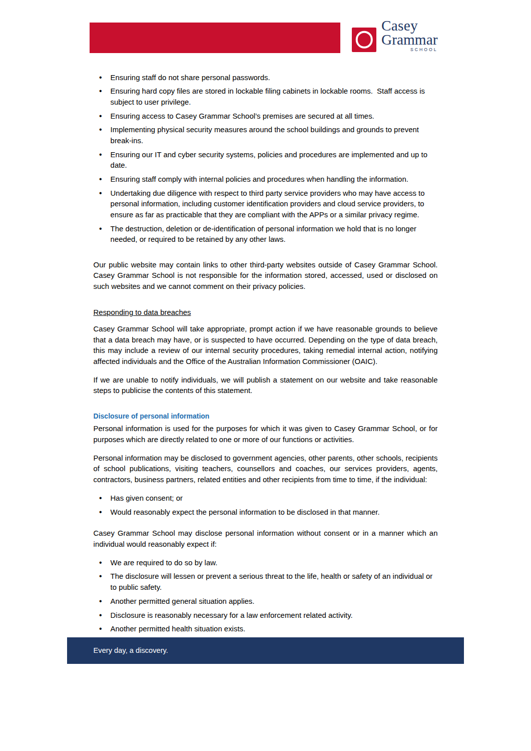Casey Grammar SCHOOL
Ensuring staff do not share personal passwords.
Ensuring hard copy files are stored in lockable filing cabinets in lockable rooms. Staff access is subject to user privilege.
Ensuring access to Casey Grammar School’s premises are secured at all times.
Implementing physical security measures around the school buildings and grounds to prevent break-ins.
Ensuring our IT and cyber security systems, policies and procedures are implemented and up to date.
Ensuring staff comply with internal policies and procedures when handling the information.
Undertaking due diligence with respect to third party service providers who may have access to personal information, including customer identification providers and cloud service providers, to ensure as far as practicable that they are compliant with the APPs or a similar privacy regime.
The destruction, deletion or de-identification of personal information we hold that is no longer needed, or required to be retained by any other laws.
Our public website may contain links to other third-party websites outside of Casey Grammar School. Casey Grammar School is not responsible for the information stored, accessed, used or disclosed on such websites and we cannot comment on their privacy policies.
Responding to data breaches
Casey Grammar School will take appropriate, prompt action if we have reasonable grounds to believe that a data breach may have, or is suspected to have occurred. Depending on the type of data breach, this may include a review of our internal security procedures, taking remedial internal action, notifying affected individuals and the Office of the Australian Information Commissioner (OAIC).
If we are unable to notify individuals, we will publish a statement on our website and take reasonable steps to publicise the contents of this statement.
Disclosure of personal information
Personal information is used for the purposes for which it was given to Casey Grammar School, or for purposes which are directly related to one or more of our functions or activities.
Personal information may be disclosed to government agencies, other parents, other schools, recipients of school publications, visiting teachers, counsellors and coaches, our services providers, agents, contractors, business partners, related entities and other recipients from time to time, if the individual:
Has given consent; or
Would reasonably expect the personal information to be disclosed in that manner.
Casey Grammar School may disclose personal information without consent or in a manner which an individual would reasonably expect if:
We are required to do so by law.
The disclosure will lessen or prevent a serious threat to the life, health or safety of an individual or to public safety.
Another permitted general situation applies.
Disclosure is reasonably necessary for a law enforcement related activity.
Another permitted health situation exists.
Every day, a discovery.